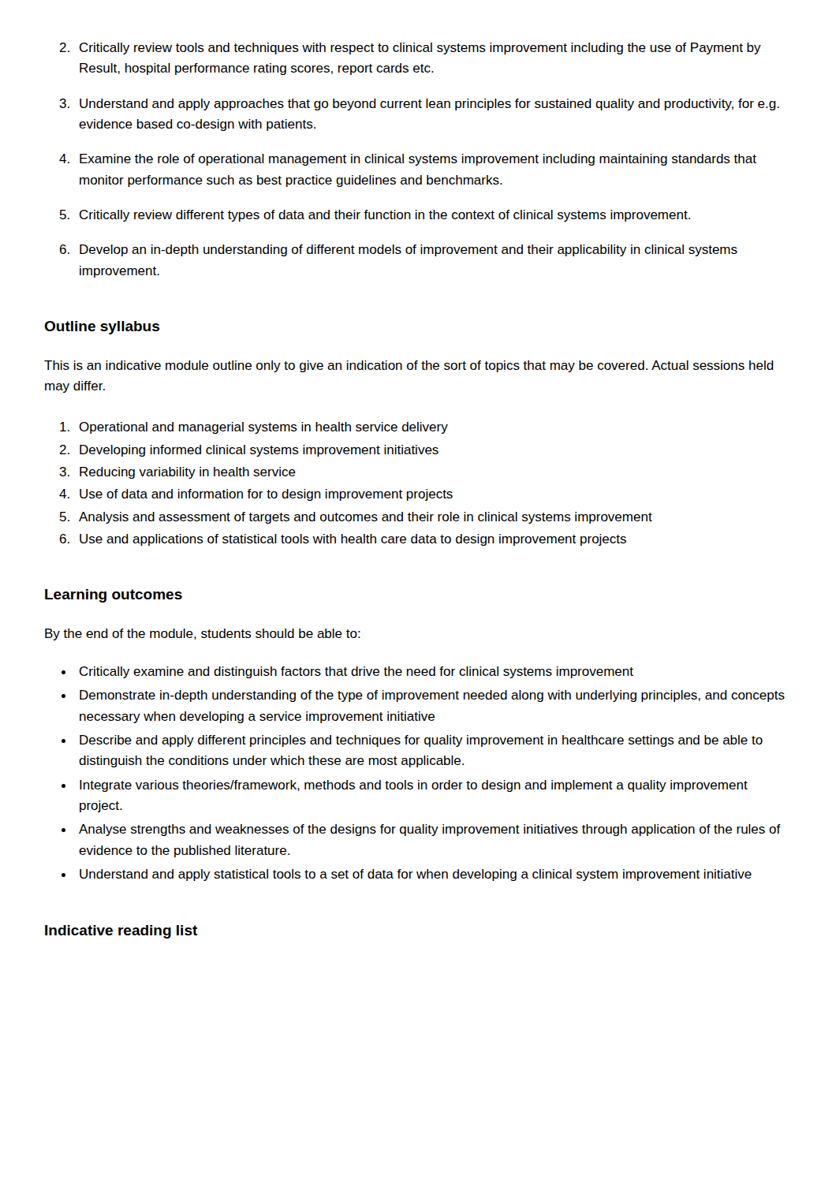Critically review tools and techniques with respect to clinical systems improvement including the use of Payment by Result, hospital performance rating scores, report cards etc.
Understand and apply approaches that go beyond current lean principles for sustained quality and productivity, for e.g. evidence based co-design with patients.
Examine the role of operational management in clinical systems improvement including maintaining standards that monitor performance such as best practice guidelines and benchmarks.
Critically review different types of data and their function in the context of clinical systems improvement.
Develop an in-depth understanding of different models of improvement and their applicability in clinical systems improvement.
Outline syllabus
This is an indicative module outline only to give an indication of the sort of topics that may be covered. Actual sessions held may differ.
Operational and managerial systems in health service delivery
Developing informed clinical systems improvement initiatives
Reducing variability in health service
Use of data and information for to design improvement projects
Analysis and assessment of targets and outcomes and their role in clinical systems improvement
Use and applications of statistical tools with health care data to design improvement projects
Learning outcomes
By the end of the module, students should be able to:
Critically examine and distinguish factors that drive the need for clinical systems improvement
Demonstrate in-depth understanding of the type of improvement needed along with underlying principles, and concepts necessary when developing a service improvement initiative
Describe and apply different principles and techniques for quality improvement in healthcare settings and be able to distinguish the conditions under which these are most applicable.
Integrate various theories/framework, methods and tools in order to design and implement a quality improvement project.
Analyse strengths and weaknesses of the designs for quality improvement initiatives through application of the rules of evidence to the published literature.
Understand and apply statistical tools to a set of data for when developing a clinical system improvement initiative
Indicative reading list